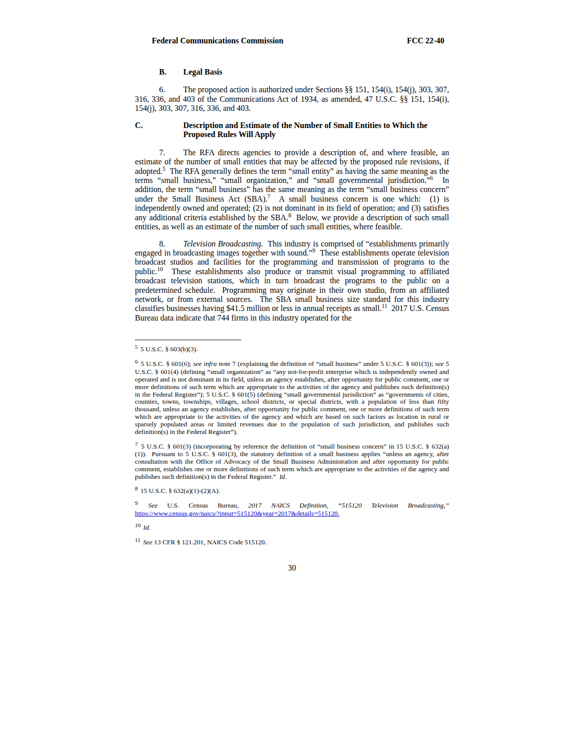Federal Communications Commission
FCC 22-40
B. Legal Basis
6. The proposed action is authorized under Sections §§ 151, 154(i), 154(j), 303, 307, 316, 336, and 403 of the Communications Act of 1934, as amended, 47 U.S.C. §§ 151, 154(i), 154(j), 303, 307, 316, 336, and 403.
C. Description and Estimate of the Number of Small Entities to Which the Proposed Rules Will Apply
7. The RFA directs agencies to provide a description of, and where feasible, an estimate of the number of small entities that may be affected by the proposed rule revisions, if adopted.5 The RFA generally defines the term “small entity” as having the same meaning as the terms “small business,” “small organization,” and “small governmental jurisdiction.”6 In addition, the term “small business” has the same meaning as the term “small business concern” under the Small Business Act (SBA).7 A small business concern is one which: (1) is independently owned and operated; (2) is not dominant in its field of operation; and (3) satisfies any additional criteria established by the SBA.8 Below, we provide a description of such small entities, as well as an estimate of the number of such small entities, where feasible.
8. Television Broadcasting. This industry is comprised of “establishments primarily engaged in broadcasting images together with sound.”9 These establishments operate television broadcast studios and facilities for the programming and transmission of programs to the public.10 These establishments also produce or transmit visual programming to affiliated broadcast television stations, which in turn broadcast the programs to the public on a predetermined schedule. Programming may originate in their own studio, from an affiliated network, or from external sources. The SBA small business size standard for this industry classifies businesses having $41.5 million or less in annual receipts as small.11 2017 U.S. Census Bureau data indicate that 744 firms in this industry operated for the
5 5 U.S.C. § 603(b)(3).
6 5 U.S.C. § 601(6); see infra note 7 (explaining the definition of “small business” under 5 U.S.C. § 601(3)); see 5 U.S.C. § 601(4) (defining “small organization” as “any not-for-profit enterprise which is independently owned and operated and is not dominant in its field, unless an agency establishes, after opportunity for public comment, one or more definitions of such term which are appropriate to the activities of the agency and publishes such definition(s) in the Federal Register”); 5 U.S.C. § 601(5) (defining “small governmental jurisdiction” as “governments of cities, counties, towns, townships, villages, school districts, or special districts, with a population of less than fifty thousand, unless an agency establishes, after opportunity for public comment, one or more definitions of such term which are appropriate to the activities of the agency and which are based on such factors as location in rural or sparsely populated areas or limited revenues due to the population of such jurisdiction, and publishes such definition(s) in the Federal Register”).
7 5 U.S.C. § 601(3) (incorporating by reference the definition of “small business concern” in 15 U.S.C. § 632(a)(1)). Pursuant to 5 U.S.C. § 601(3), the statutory definition of a small business applies “unless an agency, after consultation with the Office of Advocacy of the Small Business Administration and after opportunity for public comment, establishes one or more definitions of such term which are appropriate to the activities of the agency and publishes such definition(s) in the Federal Register.” Id.
8 15 U.S.C. § 632(a)(1)-(2)(A).
9 See U.S. Census Bureau, 2017 NAICS Definition, “515120 Television Broadcasting,” https://www.census.gov/naics/?input=515120&year=2017&details=515120.
10 Id.
11 See 13 CFR § 121.201, NAICS Code 515120.
30